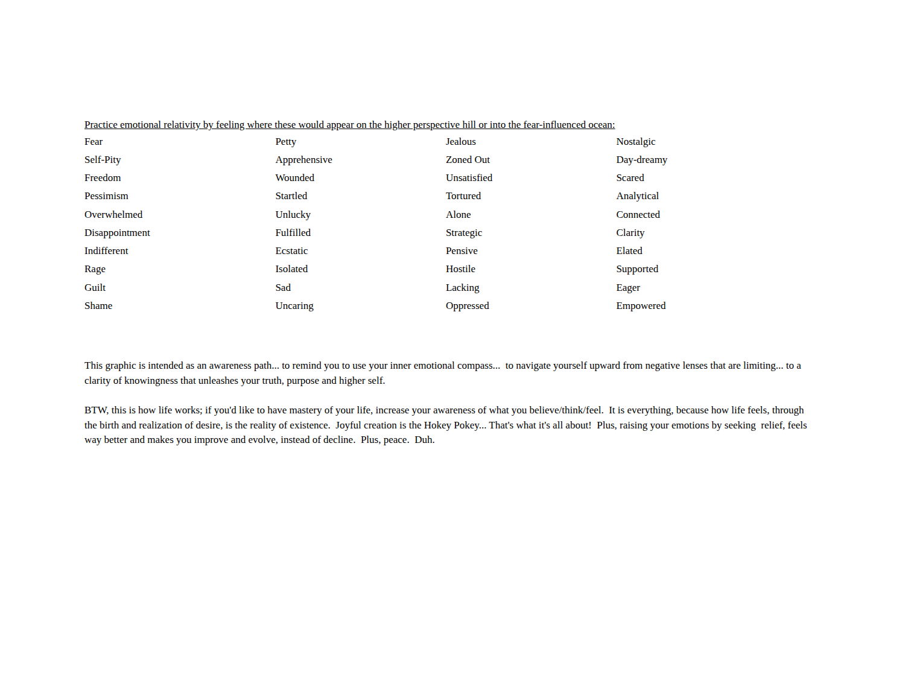Practice emotional relativity by feeling where these would appear on the higher perspective hill or into the fear-influenced ocean:
| Fear | Petty | Jealous | Nostalgic |
| Self-Pity | Apprehensive | Zoned Out | Day-dreamy |
| Freedom | Wounded | Unsatisfied | Scared |
| Pessimism | Startled | Tortured | Analytical |
| Overwhelmed | Unlucky | Alone | Connected |
| Disappointment | Fulfilled | Strategic | Clarity |
| Indifferent | Ecstatic | Pensive | Elated |
| Rage | Isolated | Hostile | Supported |
| Guilt | Sad | Lacking | Eager |
| Shame | Uncaring | Oppressed | Empowered |
This graphic is intended as an awareness path... to remind you to use your inner emotional compass... to navigate yourself upward from negative lenses that are limiting... to a clarity of knowingness that unleashes your truth, purpose and higher self.
BTW, this is how life works; if you'd like to have mastery of your life, increase your awareness of what you believe/think/feel. It is everything, because how life feels, through the birth and realization of desire, is the reality of existence. Joyful creation is the Hokey Pokey... That's what it's all about! Plus, raising your emotions by seeking relief, feels way better and makes you improve and evolve, instead of decline. Plus, peace. Duh.